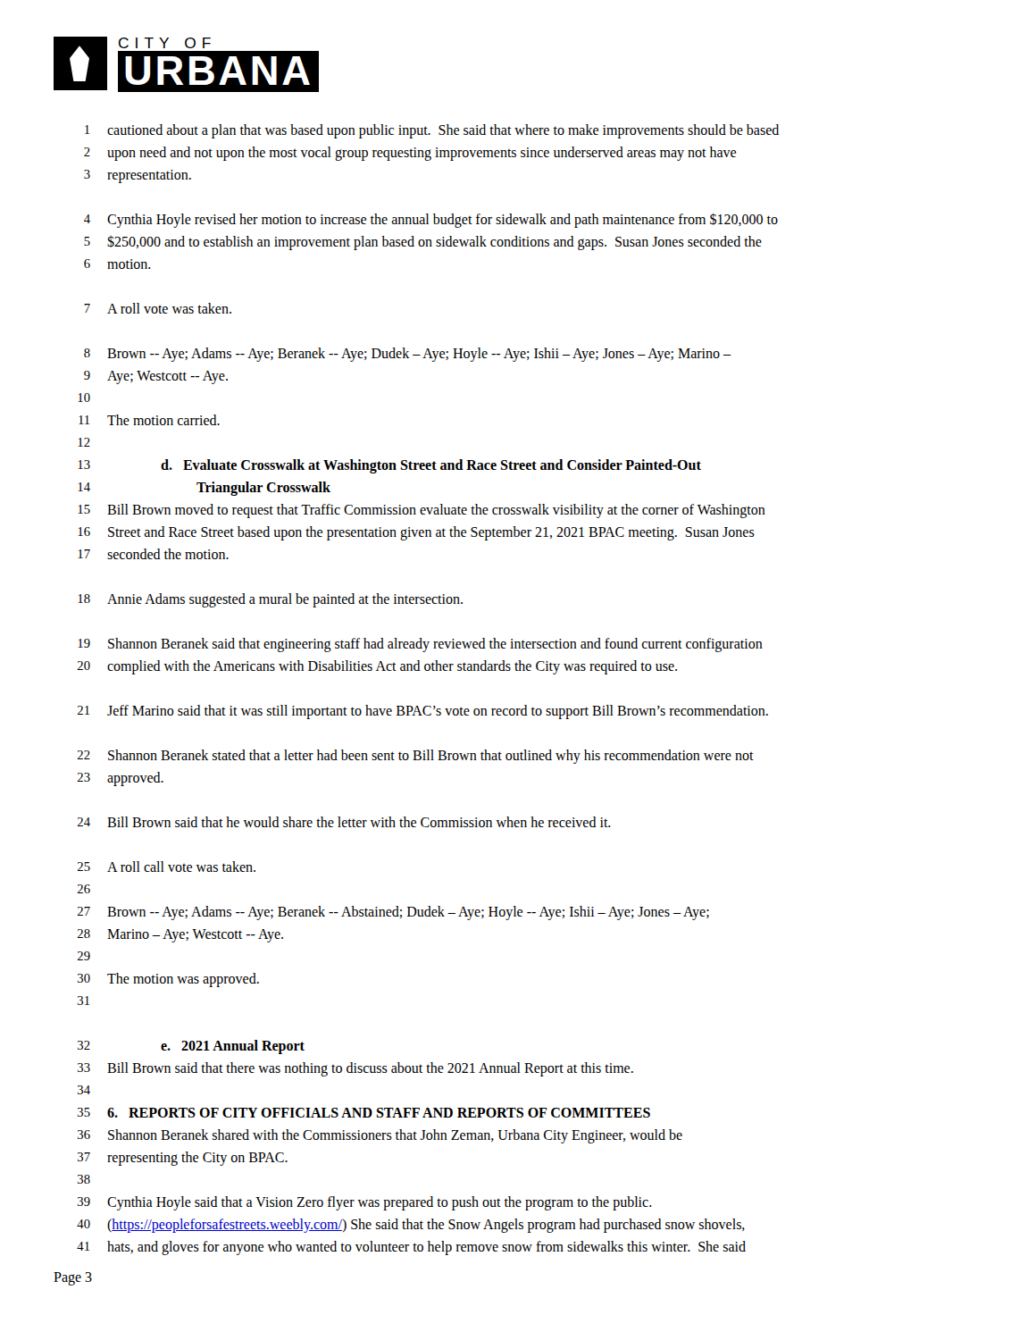CITY OF URBANA
| 1 | cautioned about a plan that was based upon public input. She said that where to make improvements should be based |
| 2 | upon need and not upon the most vocal group requesting improvements since underserved areas may not have |
| 3 | representation. |
| 4 | Cynthia Hoyle revised her motion to increase the annual budget for sidewalk and path maintenance from $120,000 to |
| 5 | $250,000 and to establish an improvement plan based on sidewalk conditions and gaps. Susan Jones seconded the |
| 6 | motion. |
| 7 | A roll vote was taken. |
| 8 | Brown -- Aye; Adams -- Aye; Beranek -- Aye; Dudek – Aye; Hoyle -- Aye; Ishii – Aye; Jones – Aye; Marino – |
| 9 | Aye; Westcott -- Aye. |
| 10 | |
| 11 | The motion carried. |
| 12 | |
| 13 | d. Evaluate Crosswalk at Washington Street and Race Street and Consider Painted-Out |
| 14 | Triangular Crosswalk |
| 15 | Bill Brown moved to request that Traffic Commission evaluate the crosswalk visibility at the corner of Washington |
| 16 | Street and Race Street based upon the presentation given at the September 21, 2021 BPAC meeting. Susan Jones |
| 17 | seconded the motion. |
| 18 | Annie Adams suggested a mural be painted at the intersection. |
| 19 | Shannon Beranek said that engineering staff had already reviewed the intersection and found current configuration |
| 20 | complied with the Americans with Disabilities Act and other standards the City was required to use. |
| 21 | Jeff Marino said that it was still important to have BPAC’s vote on record to support Bill Brown’s recommendation. |
| 22 | Shannon Beranek stated that a letter had been sent to Bill Brown that outlined why his recommendation were not |
| 23 | approved. |
| 24 | Bill Brown said that he would share the letter with the Commission when he received it. |
| 25 | A roll call vote was taken. |
| 26 | |
| 27 | Brown -- Aye; Adams -- Aye; Beranek -- Abstained; Dudek – Aye; Hoyle -- Aye; Ishii – Aye; Jones – Aye; |
| 28 | Marino – Aye; Westcott -- Aye. |
| 29 | |
| 30 | The motion was approved. |
| 31 | |
| 32 | e. 2021 Annual Report |
| 33 | Bill Brown said that there was nothing to discuss about the 2021 Annual Report at this time. |
| 34 | |
| 35 | 6. REPORTS OF CITY OFFICIALS AND STAFF AND REPORTS OF COMMITTEES |
| 36 | Shannon Beranek shared with the Commissioners that John Zeman, Urbana City Engineer, would be |
| 37 | representing the City on BPAC. |
| 38 | |
| 39 | Cynthia Hoyle said that a Vision Zero flyer was prepared to push out the program to the public. |
| 40 | ( https://peopleforsafestreets.weebly.com/ ) She said that the Snow Angels program had purchased snow shovels, |
| 41 | hats, and gloves for anyone who wanted to volunteer to help remove snow from sidewalks this winter. She said |
Page 3